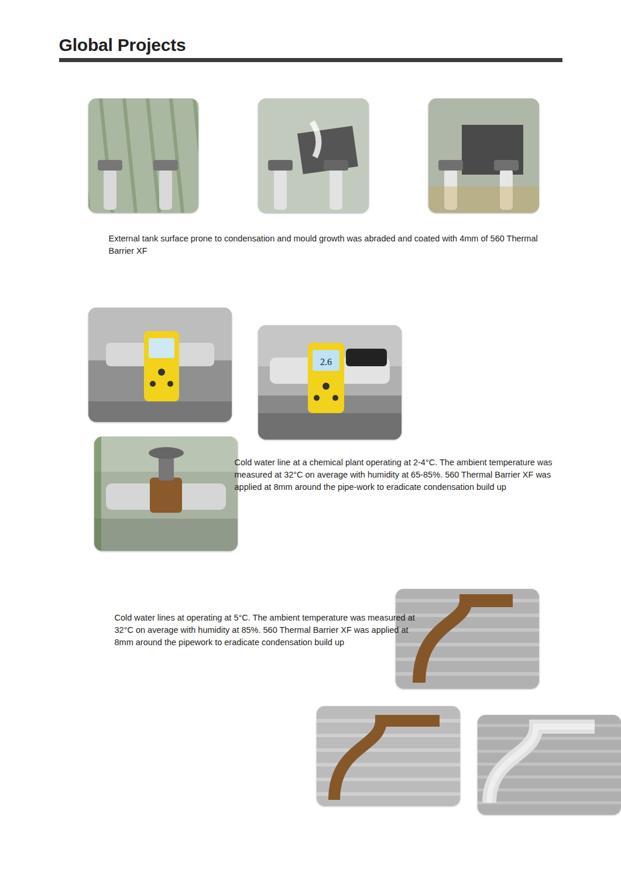Global Projects
External tank surface prone to condensation and mould growth was abraded and coated with 4mm of 560 Thermal Barrier XF
Cold water line at a chemical plant operating at 2-4°C. The ambient temperature was measured at 32°C on average with humidity at 65-85%. 560 Thermal Barrier XF was applied at 8mm around the pipe-work to eradicate condensation build up
Cold water lines at operating at 5°C. The ambient temperature was measured at 32°C on average with humidity at 85%. 560 Thermal Barrier XF was applied at 8mm around the pipework to eradicate condensation build up